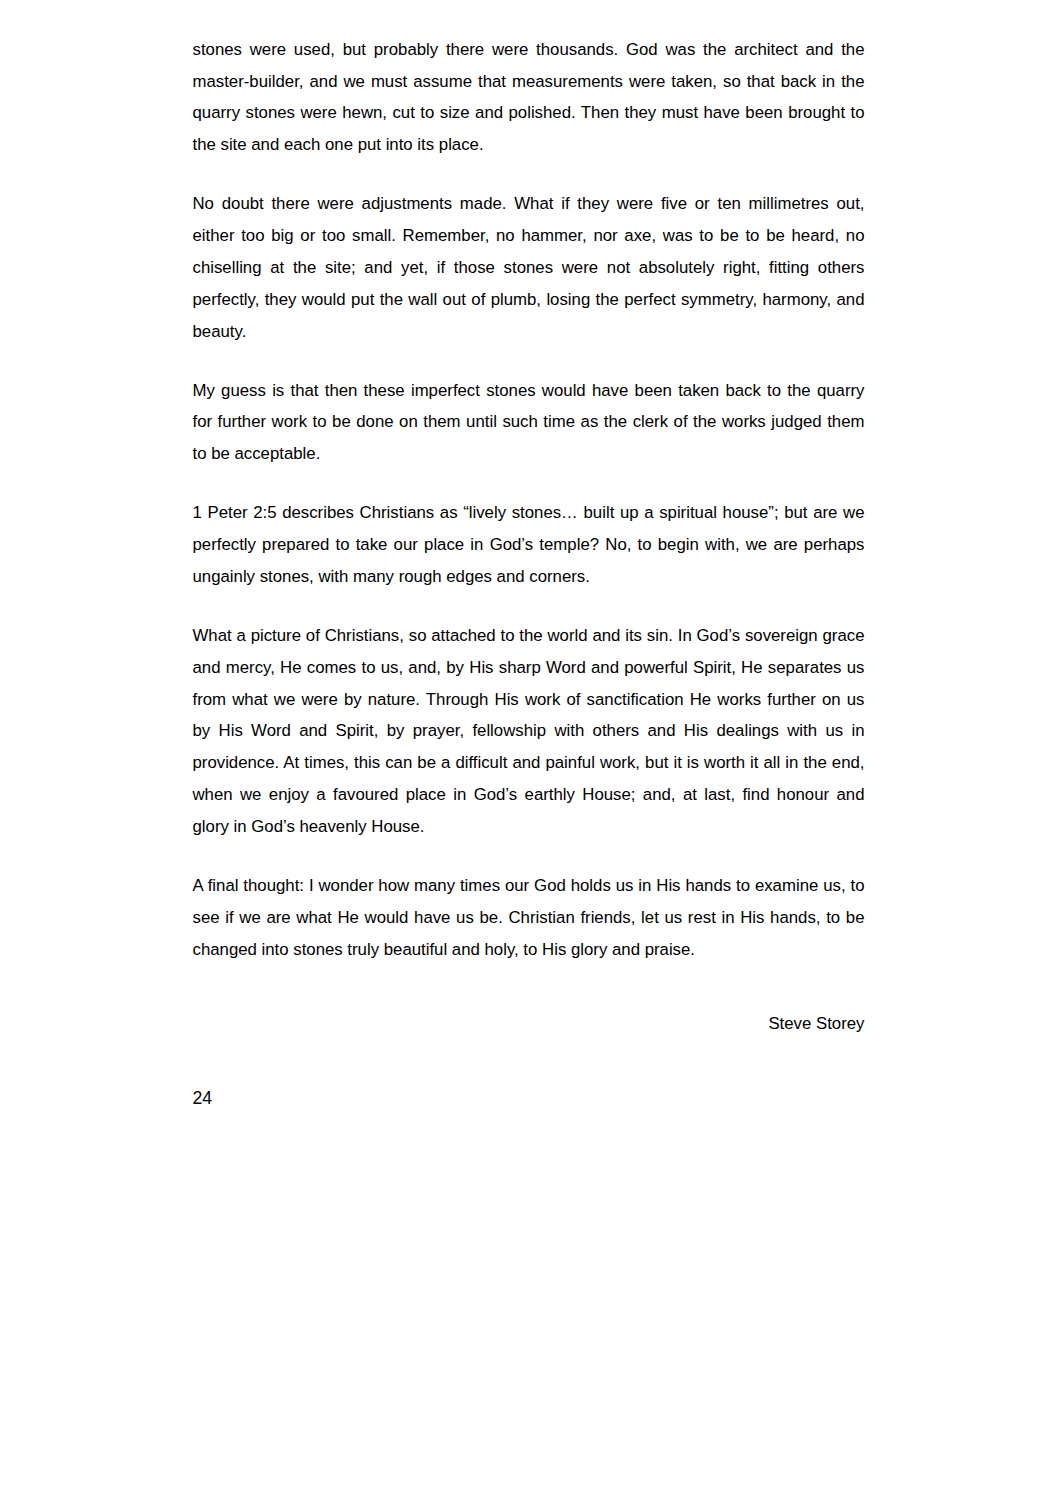stones were used, but probably there were thousands. God was the architect and the master-builder, and we must assume that measurements were taken, so that back in the quarry stones were hewn, cut to size and polished. Then they must have been brought to the site and each one put into its place.
No doubt there were adjustments made. What if they were five or ten millimetres out, either too big or too small. Remember, no hammer, nor axe, was to be to be heard, no chiselling at the site; and yet, if those stones were not absolutely right, fitting others perfectly, they would put the wall out of plumb, losing the perfect symmetry, harmony, and beauty.
My guess is that then these imperfect stones would have been taken back to the quarry for further work to be done on them until such time as the clerk of the works judged them to be acceptable.
1 Peter 2:5 describes Christians as “lively stones… built up a spiritual house”; but are we perfectly prepared to take our place in God’s temple? No, to begin with, we are perhaps ungainly stones, with many rough edges and corners.
What a picture of Christians, so attached to the world and its sin. In God’s sovereign grace and mercy, He comes to us, and, by His sharp Word and powerful Spirit, He separates us from what we were by nature. Through His work of sanctification He works further on us by His Word and Spirit, by prayer, fellowship with others and His dealings with us in providence. At times, this can be a difficult and painful work, but it is worth it all in the end, when we enjoy a favoured place in God’s earthly House; and, at last, find honour and glory in God’s heavenly House.
A final thought: I wonder how many times our God holds us in His hands to examine us, to see if we are what He would have us be. Christian friends, let us rest in His hands, to be changed into stones truly beautiful and holy, to His glory and praise.
Steve Storey
24